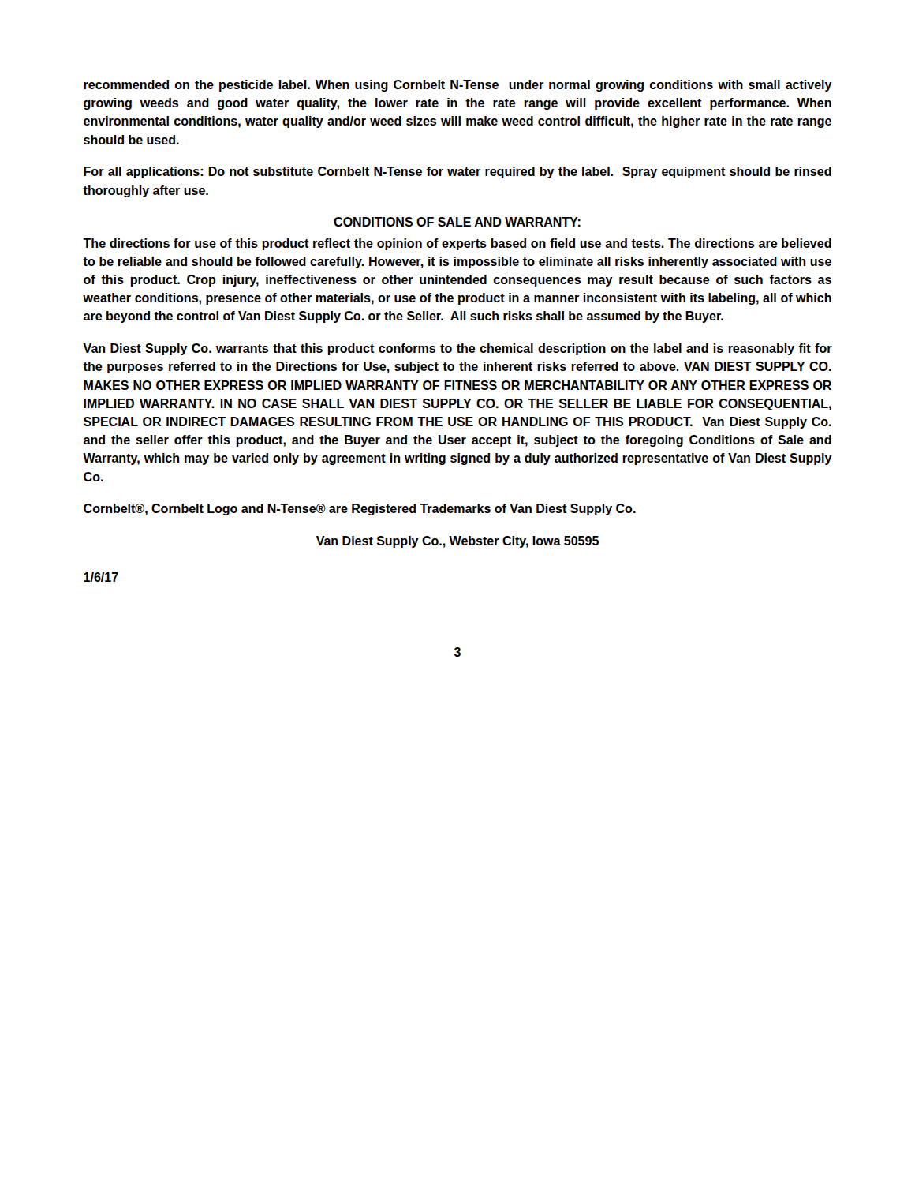recommended on the pesticide label. When using Cornbelt N-Tense under normal growing conditions with small actively growing weeds and good water quality, the lower rate in the rate range will provide excellent performance. When environmental conditions, water quality and/or weed sizes will make weed control difficult, the higher rate in the rate range should be used.
For all applications: Do not substitute Cornbelt N-Tense for water required by the label. Spray equipment should be rinsed thoroughly after use.
CONDITIONS OF SALE AND WARRANTY:
The directions for use of this product reflect the opinion of experts based on field use and tests. The directions are believed to be reliable and should be followed carefully. However, it is impossible to eliminate all risks inherently associated with use of this product. Crop injury, ineffectiveness or other unintended consequences may result because of such factors as weather conditions, presence of other materials, or use of the product in a manner inconsistent with its labeling, all of which are beyond the control of Van Diest Supply Co. or the Seller. All such risks shall be assumed by the Buyer.
Van Diest Supply Co. warrants that this product conforms to the chemical description on the label and is reasonably fit for the purposes referred to in the Directions for Use, subject to the inherent risks referred to above. VAN DIEST SUPPLY CO. MAKES NO OTHER EXPRESS OR IMPLIED WARRANTY OF FITNESS OR MERCHANTABILITY OR ANY OTHER EXPRESS OR IMPLIED WARRANTY. IN NO CASE SHALL VAN DIEST SUPPLY CO. OR THE SELLER BE LIABLE FOR CONSEQUENTIAL, SPECIAL OR INDIRECT DAMAGES RESULTING FROM THE USE OR HANDLING OF THIS PRODUCT. Van Diest Supply Co. and the seller offer this product, and the Buyer and the User accept it, subject to the foregoing Conditions of Sale and Warranty, which may be varied only by agreement in writing signed by a duly authorized representative of Van Diest Supply Co.
Cornbelt®, Cornbelt Logo and N-Tense® are Registered Trademarks of Van Diest Supply Co.
Van Diest Supply Co., Webster City, Iowa 50595
1/6/17
3